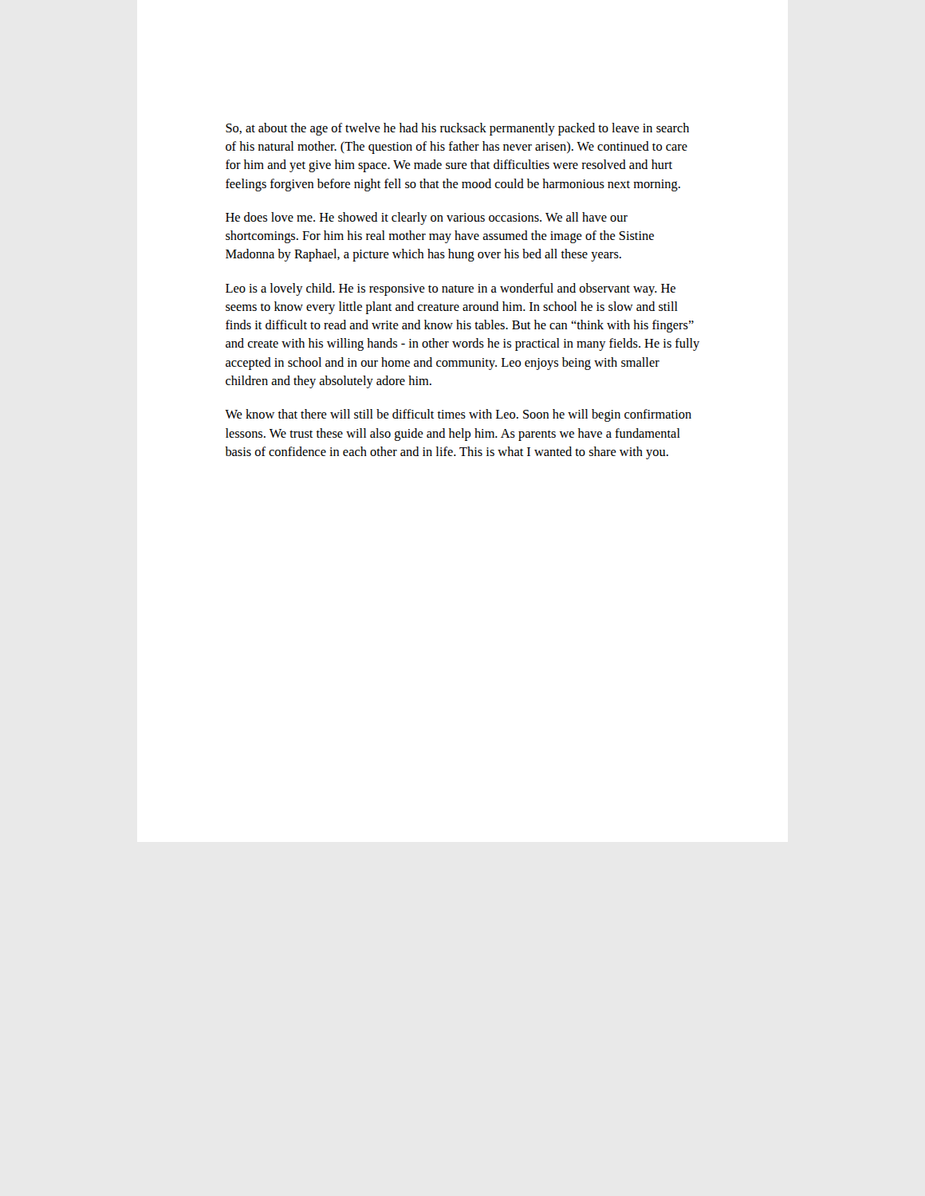So, at about the age of twelve he had his rucksack permanently packed to leave in search of his natural mother. (The question of his father has never arisen). We continued to care for him and yet give him space. We made sure that difficulties were resolved and hurt feelings forgiven before night fell so that the mood could be harmonious next morning.
He does love me. He showed it clearly on various occasions. We all have our shortcomings. For him his real mother may have assumed the image of the Sistine Madonna by Raphael, a picture which has hung over his bed all these years.
Leo is a lovely child. He is responsive to nature in a wonderful and observant way. He seems to know every little plant and creature around him. In school he is slow and still finds it difficult to read and write and know his tables. But he can “think with his fingers” and create with his willing hands - in other words he is practical in many fields. He is fully accepted in school and in our home and community. Leo enjoys being with smaller children and they absolutely adore him.
We know that there will still be difficult times with Leo. Soon he will begin confirmation lessons. We trust these will also guide and help him. As parents we have a fundamental basis of confidence in each other and in life. This is what I wanted to share with you.